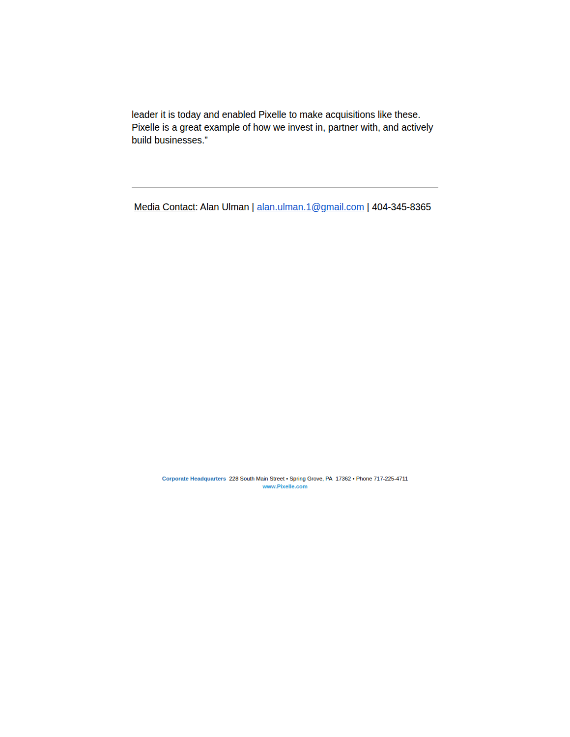leader it is today and enabled Pixelle to make acquisitions like these. Pixelle is a great example of how we invest in, partner with, and actively build businesses.”
Media Contact: Alan Ulman | alan.ulman.1@gmail.com | 404-345-8365
Corporate Headquarters 228 South Main Street • Spring Grove, PA 17362 • Phone 717-225-4711
www.Pixelle.com